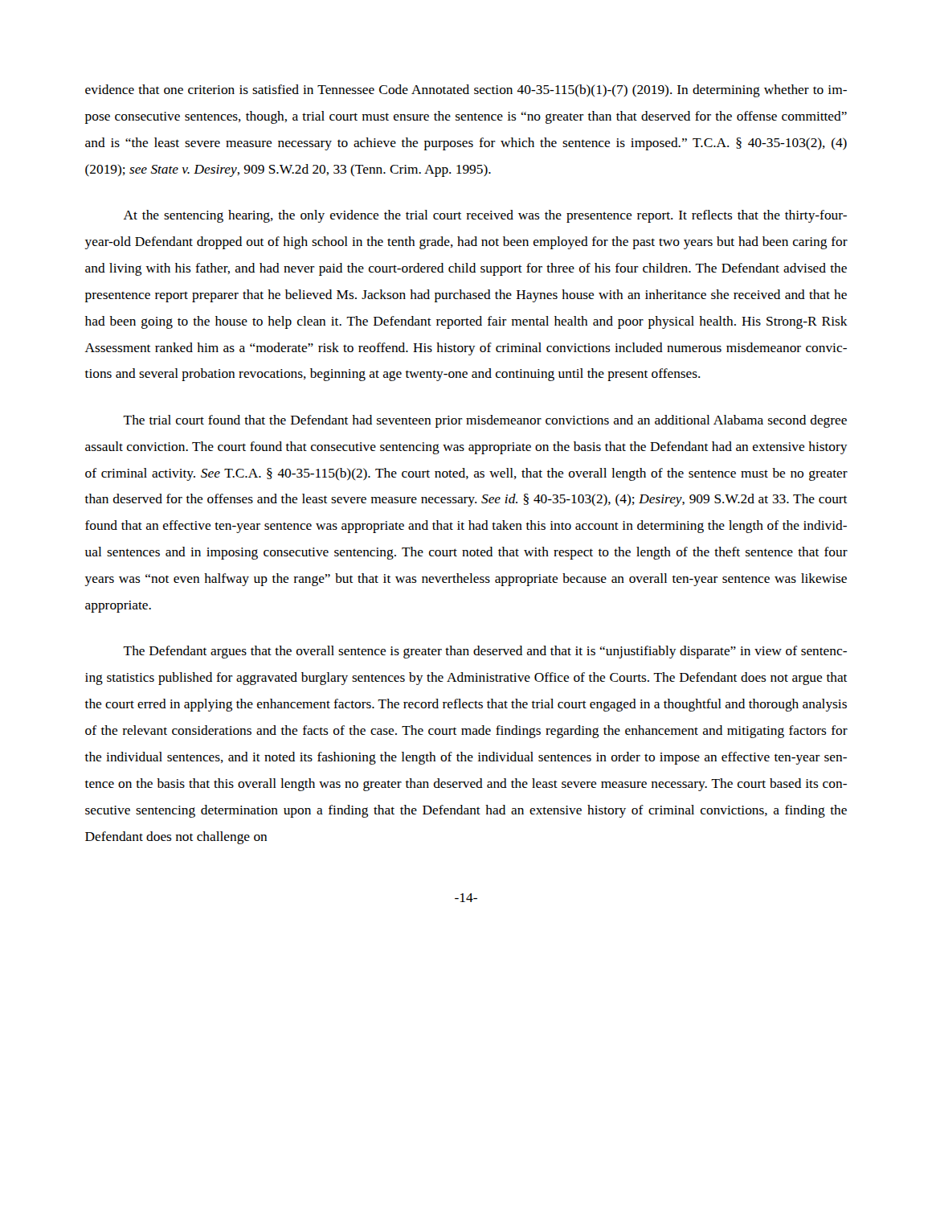evidence that one criterion is satisfied in Tennessee Code Annotated section 40-35-115(b)(1)-(7) (2019). In determining whether to impose consecutive sentences, though, a trial court must ensure the sentence is “no greater than that deserved for the offense committed” and is “the least severe measure necessary to achieve the purposes for which the sentence is imposed.” T.C.A. § 40-35-103(2), (4) (2019); see State v. Desirey, 909 S.W.2d 20, 33 (Tenn. Crim. App. 1995).
At the sentencing hearing, the only evidence the trial court received was the presentence report. It reflects that the thirty-four-year-old Defendant dropped out of high school in the tenth grade, had not been employed for the past two years but had been caring for and living with his father, and had never paid the court-ordered child support for three of his four children. The Defendant advised the presentence report preparer that he believed Ms. Jackson had purchased the Haynes house with an inheritance she received and that he had been going to the house to help clean it. The Defendant reported fair mental health and poor physical health. His Strong-R Risk Assessment ranked him as a “moderate” risk to reoffend. His history of criminal convictions included numerous misdemeanor convictions and several probation revocations, beginning at age twenty-one and continuing until the present offenses.
The trial court found that the Defendant had seventeen prior misdemeanor convictions and an additional Alabama second degree assault conviction. The court found that consecutive sentencing was appropriate on the basis that the Defendant had an extensive history of criminal activity. See T.C.A. § 40-35-115(b)(2). The court noted, as well, that the overall length of the sentence must be no greater than deserved for the offenses and the least severe measure necessary. See id. § 40-35-103(2), (4); Desirey, 909 S.W.2d at 33. The court found that an effective ten-year sentence was appropriate and that it had taken this into account in determining the length of the individual sentences and in imposing consecutive sentencing. The court noted that with respect to the length of the theft sentence that four years was “not even halfway up the range” but that it was nevertheless appropriate because an overall ten-year sentence was likewise appropriate.
The Defendant argues that the overall sentence is greater than deserved and that it is “unjustifiably disparate” in view of sentencing statistics published for aggravated burglary sentences by the Administrative Office of the Courts. The Defendant does not argue that the court erred in applying the enhancement factors. The record reflects that the trial court engaged in a thoughtful and thorough analysis of the relevant considerations and the facts of the case. The court made findings regarding the enhancement and mitigating factors for the individual sentences, and it noted its fashioning the length of the individual sentences in order to impose an effective ten-year sentence on the basis that this overall length was no greater than deserved and the least severe measure necessary. The court based its consecutive sentencing determination upon a finding that the Defendant had an extensive history of criminal convictions, a finding the Defendant does not challenge on
-14-